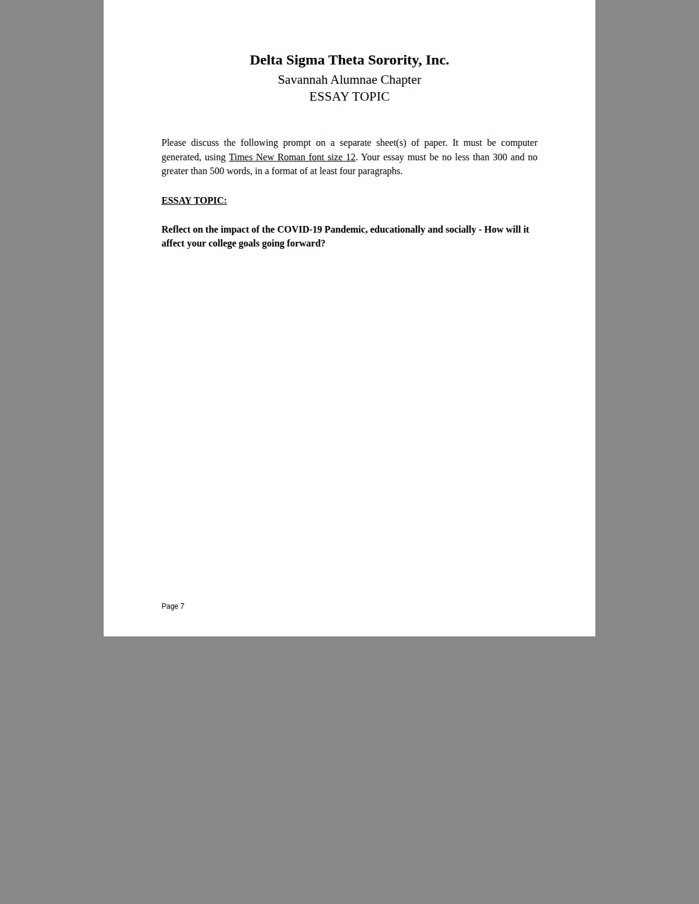Delta Sigma Theta Sorority, Inc.
Savannah Alumnae Chapter
ESSAY TOPIC
Please discuss the following prompt on a separate sheet(s) of paper. It must be computer generated, using Times New Roman font size 12. Your essay must be no less than 300 and no greater than 500 words, in a format of at least four paragraphs.
ESSAY TOPIC:
Reflect on the impact of the COVID-19 Pandemic, educationally and socially - How will it affect your college goals going forward?
Page 7